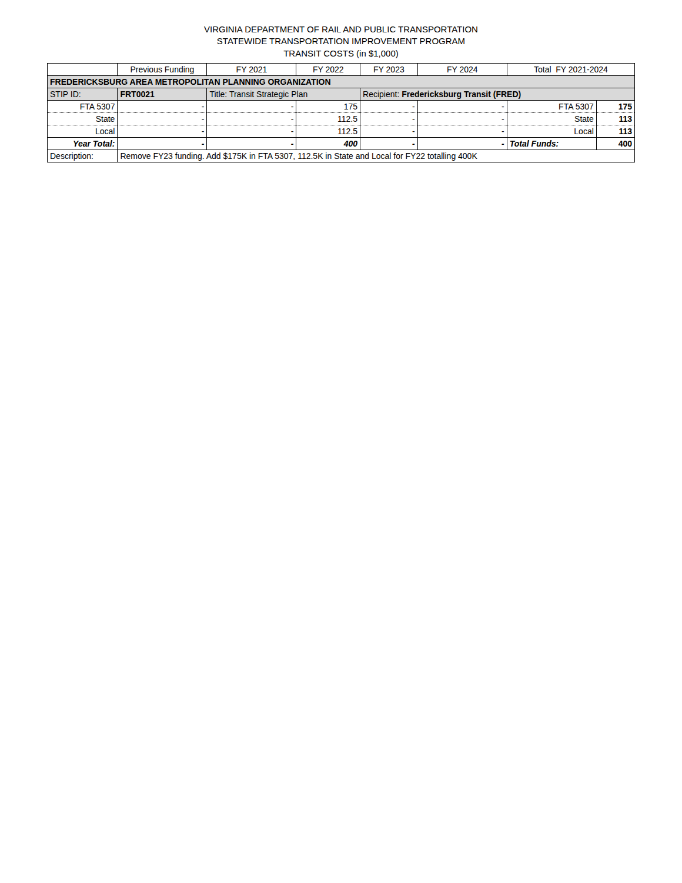VIRGINIA DEPARTMENT OF RAIL AND PUBLIC TRANSPORTATION STATEWIDE TRANSPORTATION IMPROVEMENT PROGRAM TRANSIT COSTS (in $1,000)
| | Previous Funding | FY 2021 | FY 2022 | FY 2023 | FY 2024 | Total FY 2021-2024 |
| FREDERICKSBURG AREA METROPOLITAN PLANNING ORGANIZATION |
| STIP ID: | FRT0021 | Title: Transit Strategic Plan | Recipient: Fredericksburg Transit (FRED) |
| FTA 5307 | - | - | 175 | - | - | FTA 5307 | 175 |
| State | - | - | 112.5 | - | - | State | 113 |
| Local | - | - | 112.5 | - | - | Local | 113 |
| Year Total: | - | - | 400 | - | - | Total Funds: | 400 |
| Description: | Remove FY23 funding. Add $175K in FTA 5307, 112.5K in State and Local for FY22 totalling 400K |